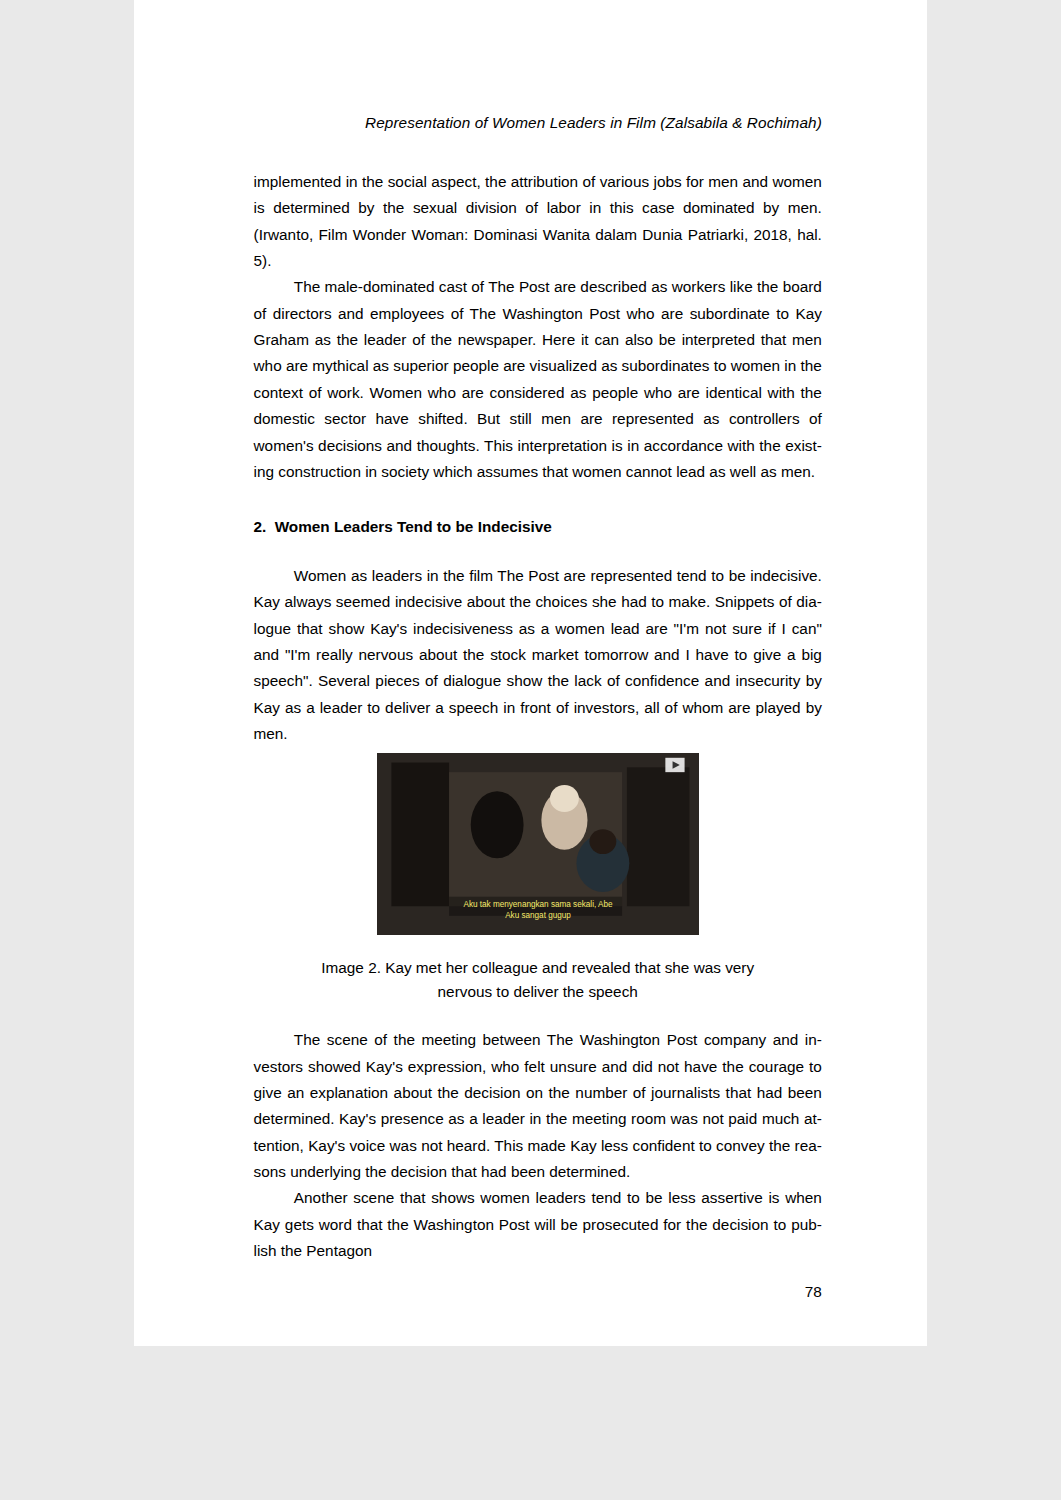Representation of Women Leaders in Film (Zalsabila & Rochimah)
implemented in the social aspect, the attribution of various jobs for men and women is determined by the sexual division of labor in this case dominated by men. (Irwanto, Film Wonder Woman: Dominasi Wanita dalam Dunia Patriarki, 2018, hal. 5).
The male-dominated cast of The Post are described as workers like the board of directors and employees of The Washington Post who are subordinate to Kay Graham as the leader of the newspaper. Here it can also be interpreted that men who are mythical as superior people are visualized as subordinates to women in the context of work. Women who are considered as people who are identical with the domestic sector have shifted. But still men are represented as controllers of women's decisions and thoughts. This interpretation is in accordance with the existing construction in society which assumes that women cannot lead as well as men.
2. Women Leaders Tend to be Indecisive
Women as leaders in the film The Post are represented tend to be indecisive. Kay always seemed indecisive about the choices she had to make. Snippets of dialogue that show Kay's indecisiveness as a women lead are "I'm not sure if I can" and "I'm really nervous about the stock market tomorrow and I have to give a big speech". Several pieces of dialogue show the lack of confidence and insecurity by Kay as a leader to deliver a speech in front of investors, all of whom are played by men.
Image 2. Kay met her colleague and revealed that she was very nervous to deliver the speech
The scene of the meeting between The Washington Post company and investors showed Kay's expression, who felt unsure and did not have the courage to give an explanation about the decision on the number of journalists that had been determined. Kay's presence as a leader in the meeting room was not paid much attention, Kay's voice was not heard. This made Kay less confident to convey the reasons underlying the decision that had been determined.
Another scene that shows women leaders tend to be less assertive is when Kay gets word that the Washington Post will be prosecuted for the decision to publish the Pentagon
78